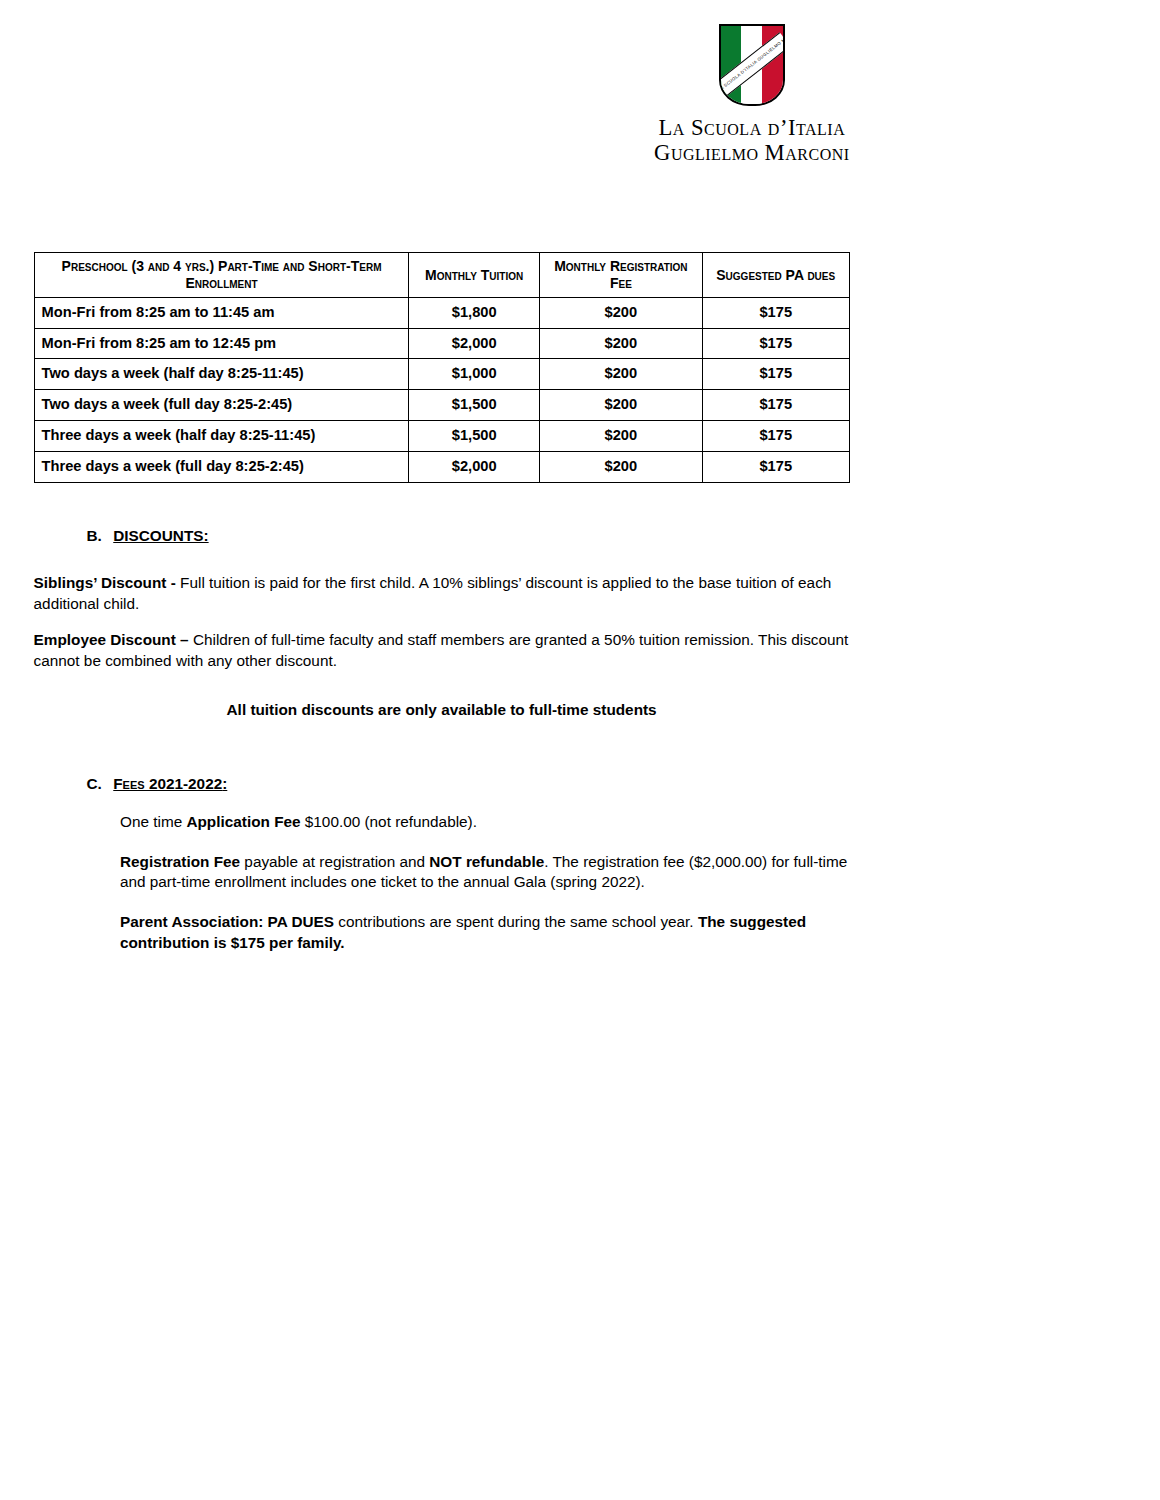LA SCUOLA D'ITALIA GUGLIELMO MARCONI
La Scuola d’Italia Guglielmo Marconi
| Preschool (3 and 4 yrs.) Part-Time and Short-Term Enrollment | Monthly Tuition | Monthly Registration Fee | Suggested PA dues |
| --- | --- | --- | --- |
| Mon-Fri from 8:25 am to 11:45 am | $1,800 | $200 | $175 |
| Mon-Fri from 8:25 am to 12:45 pm | $2,000 | $200 | $175 |
| Two days a week (half day 8:25-11:45) | $1,000 | $200 | $175 |
| Two days a week (full day 8:25-2:45) | $1,500 | $200 | $175 |
| Three days a week (half day 8:25-11:45) | $1,500 | $200 | $175 |
| Three days a week (full day 8:25-2:45) | $2,000 | $200 | $175 |
B. DISCOUNTS:
Siblings’ Discount - Full tuition is paid for the first child. A 10% siblings’ discount is applied to the base tuition of each additional child.
Employee Discount – Children of full-time faculty and staff members are granted a 50% tuition remission. This discount cannot be combined with any other discount.
All tuition discounts are only available to full-time students
C. Fees 2021-2022:
One time Application Fee $100.00 (not refundable).
Registration Fee payable at registration and NOT refundable. The registration fee ($2,000.00) for full-time and part-time enrollment includes one ticket to the annual Gala (spring 2022).
Parent Association: PA DUES contributions are spent during the same school year. The suggested contribution is $175 per family.